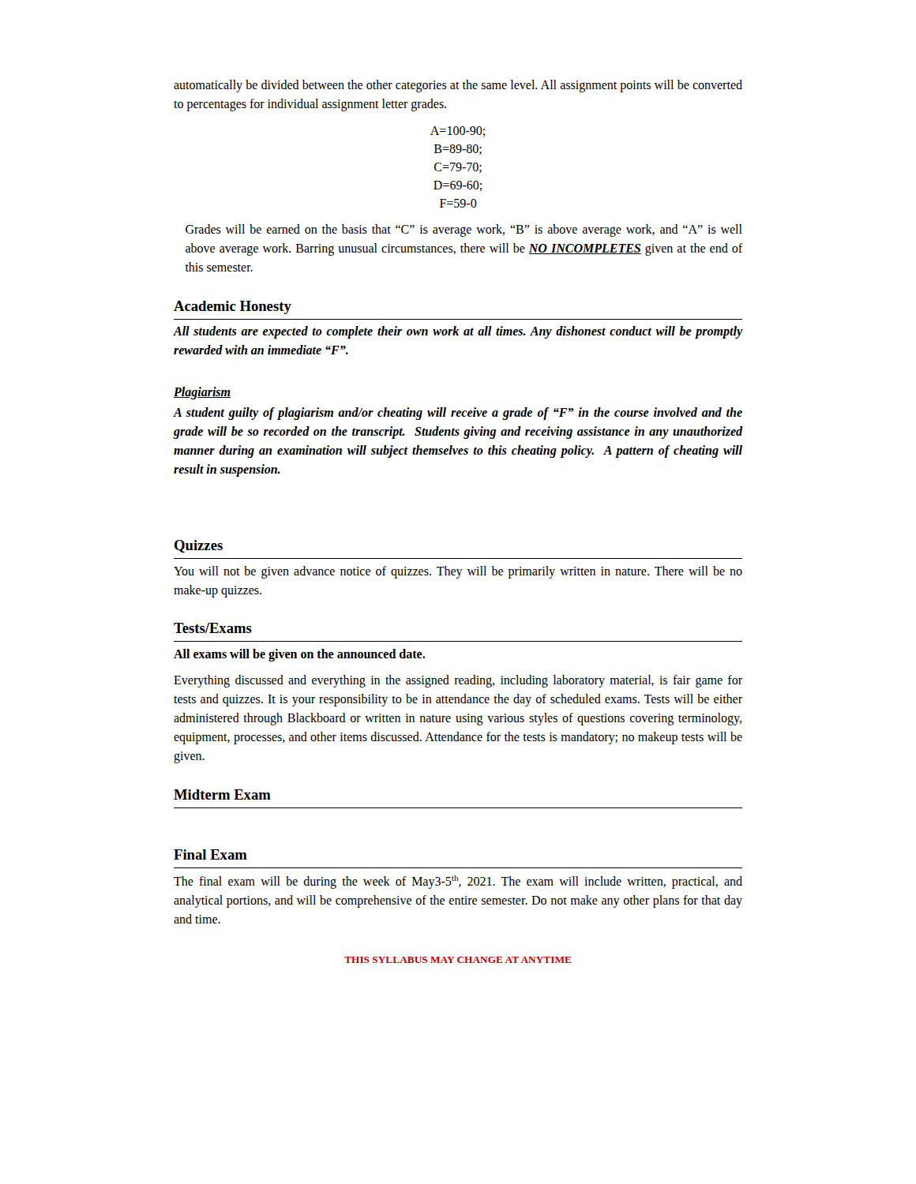automatically be divided between the other categories at the same level. All assignment points will be converted to percentages for individual assignment letter grades.
A=100-90;
B=89-80;
C=79-70;
D=69-60;
F=59-0
Grades will be earned on the basis that “C” is average work, “B” is above average work, and “A” is well above average work. Barring unusual circumstances, there will be NO INCOMPLETES given at the end of this semester.
Academic Honesty
All students are expected to complete their own work at all times. Any dishonest conduct will be promptly rewarded with an immediate “F”.
Plagiarism
A student guilty of plagiarism and/or cheating will receive a grade of “F” in the course involved and the grade will be so recorded on the transcript. Students giving and receiving assistance in any unauthorized manner during an examination will subject themselves to this cheating policy. A pattern of cheating will result in suspension.
Quizzes
You will not be given advance notice of quizzes. They will be primarily written in nature. There will be no make-up quizzes.
Tests/Exams
All exams will be given on the announced date.
Everything discussed and everything in the assigned reading, including laboratory material, is fair game for tests and quizzes. It is your responsibility to be in attendance the day of scheduled exams. Tests will be either administered through Blackboard or written in nature using various styles of questions covering terminology, equipment, processes, and other items discussed. Attendance for the tests is mandatory; no makeup tests will be given.
Midterm Exam
Final Exam
The final exam will be during the week of May3-5th, 2021. The exam will include written, practical, and analytical portions, and will be comprehensive of the entire semester. Do not make any other plans for that day and time.
THIS SYLLABUS MAY CHANGE AT ANYTIME